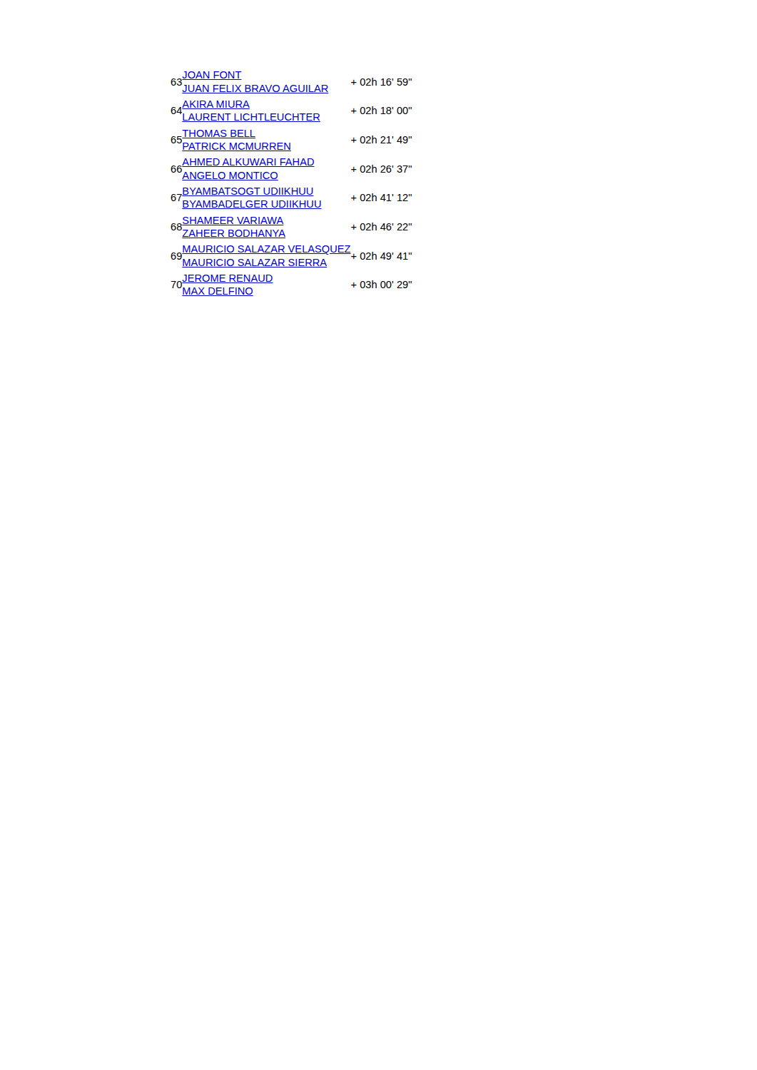| 63 | JOAN FONT JUAN FELIX BRAVO AGUILAR | + 02h 16' 59" |
| 64 | AKIRA MIURA LAURENT LICHTLEUCHTER | + 02h 18' 00" |
| 65 | THOMAS BELL PATRICK MCMURREN | + 02h 21' 49" |
| 66 | AHMED ALKUWARI FAHAD ANGELO MONTICO | + 02h 26' 37" |
| 67 | BYAMBATSOGT UDIIKHUU BYAMBADELGER UDIIKHUU | + 02h 41' 12" |
| 68 | SHAMEER VARIAWA ZAHEER BODHANYA | + 02h 46' 22" |
| 69 | MAURICIO SALAZAR VELASQUEZ MAURICIO SALAZAR SIERRA | + 02h 49' 41" |
| 70 | JEROME RENAUD MAX DELFINO | + 03h 00' 29" |